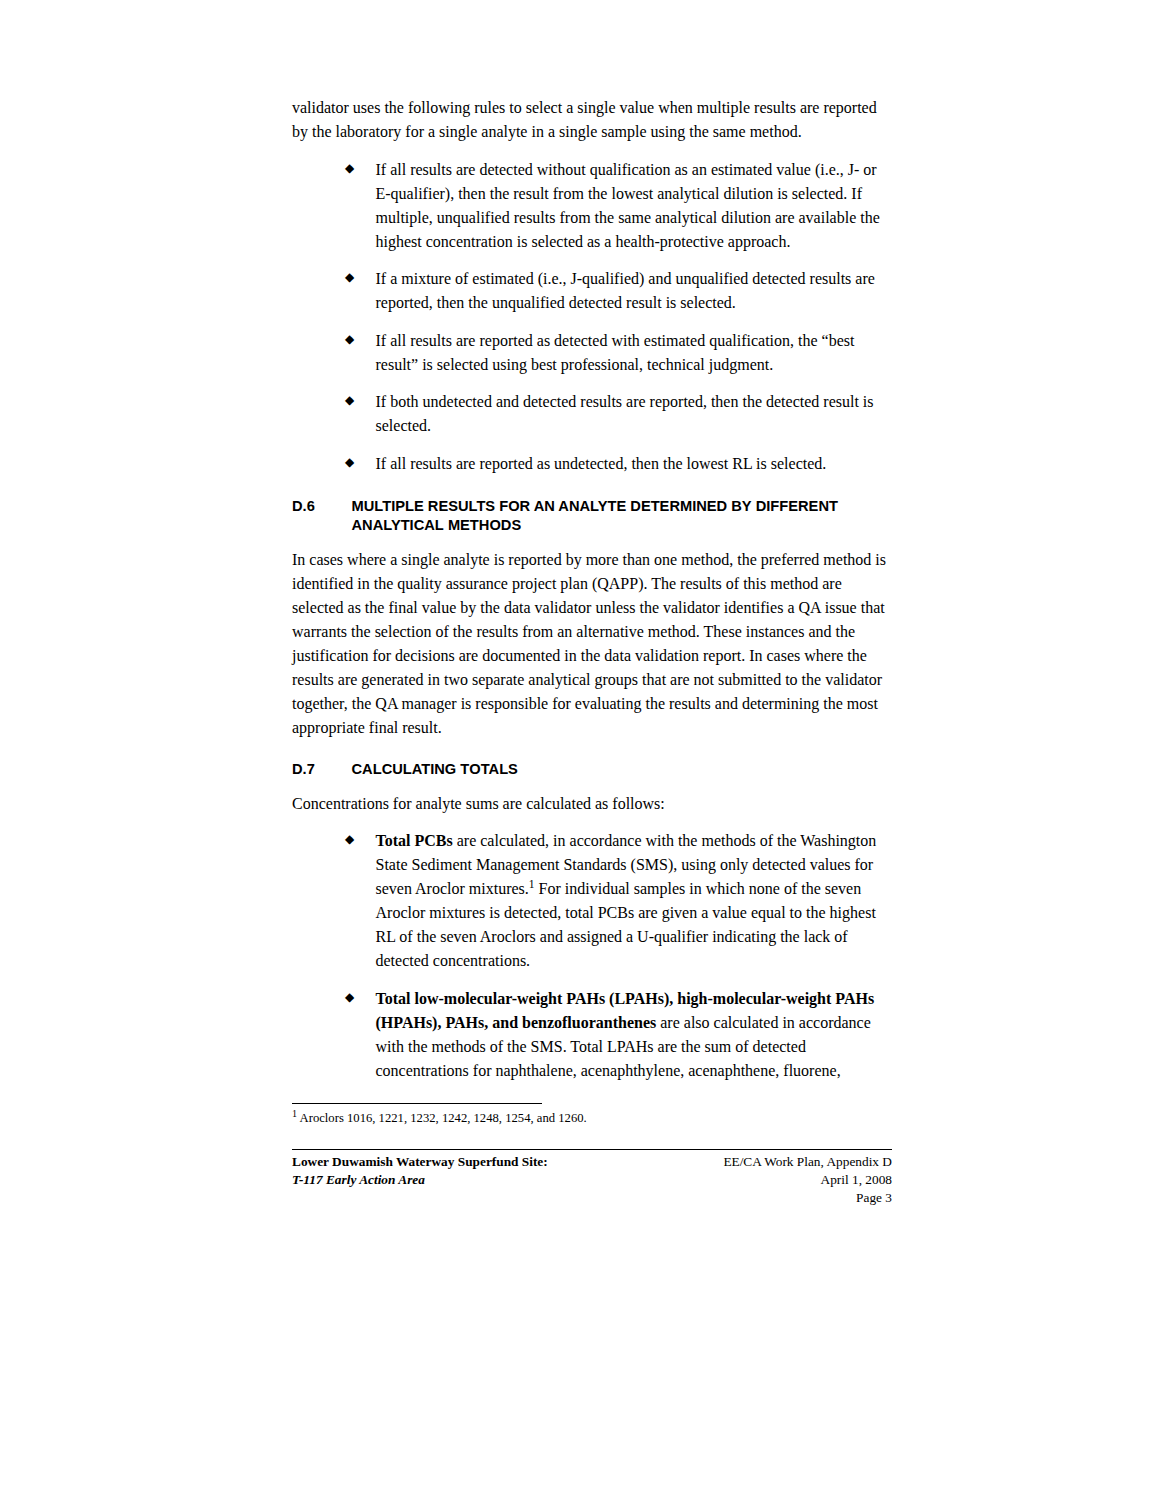validator uses the following rules to select a single value when multiple results are reported by the laboratory for a single analyte in a single sample using the same method.
If all results are detected without qualification as an estimated value (i.e., J- or E-qualifier), then the result from the lowest analytical dilution is selected. If multiple, unqualified results from the same analytical dilution are available the highest concentration is selected as a health-protective approach.
If a mixture of estimated (i.e., J-qualified) and unqualified detected results are reported, then the unqualified detected result is selected.
If all results are reported as detected with estimated qualification, the “best result” is selected using best professional, technical judgment.
If both undetected and detected results are reported, then the detected result is selected.
If all results are reported as undetected, then the lowest RL is selected.
D.6 Multiple Results for an Analyte Determined by Different Analytical Methods
In cases where a single analyte is reported by more than one method, the preferred method is identified in the quality assurance project plan (QAPP). The results of this method are selected as the final value by the data validator unless the validator identifies a QA issue that warrants the selection of the results from an alternative method. These instances and the justification for decisions are documented in the data validation report. In cases where the results are generated in two separate analytical groups that are not submitted to the validator together, the QA manager is responsible for evaluating the results and determining the most appropriate final result.
D.7 Calculating Totals
Concentrations for analyte sums are calculated as follows:
Total PCBs are calculated, in accordance with the methods of the Washington State Sediment Management Standards (SMS), using only detected values for seven Aroclor mixtures.1 For individual samples in which none of the seven Aroclor mixtures is detected, total PCBs are given a value equal to the highest RL of the seven Aroclors and assigned a U-qualifier indicating the lack of detected concentrations.
Total low-molecular-weight PAHs (LPAHs), high-molecular-weight PAHs (HPAHs), PAHs, and benzofluoranthenes are also calculated in accordance with the methods of the SMS. Total LPAHs are the sum of detected concentrations for naphthalene, acenaphthylene, acenaphthene, fluorene,
1 Aroclors 1016, 1221, 1232, 1242, 1248, 1254, and 1260.
Lower Duwamish Waterway Superfund Site:
T-117 Early Action Area
EE/CA Work Plan, Appendix D
April 1, 2008
Page 3